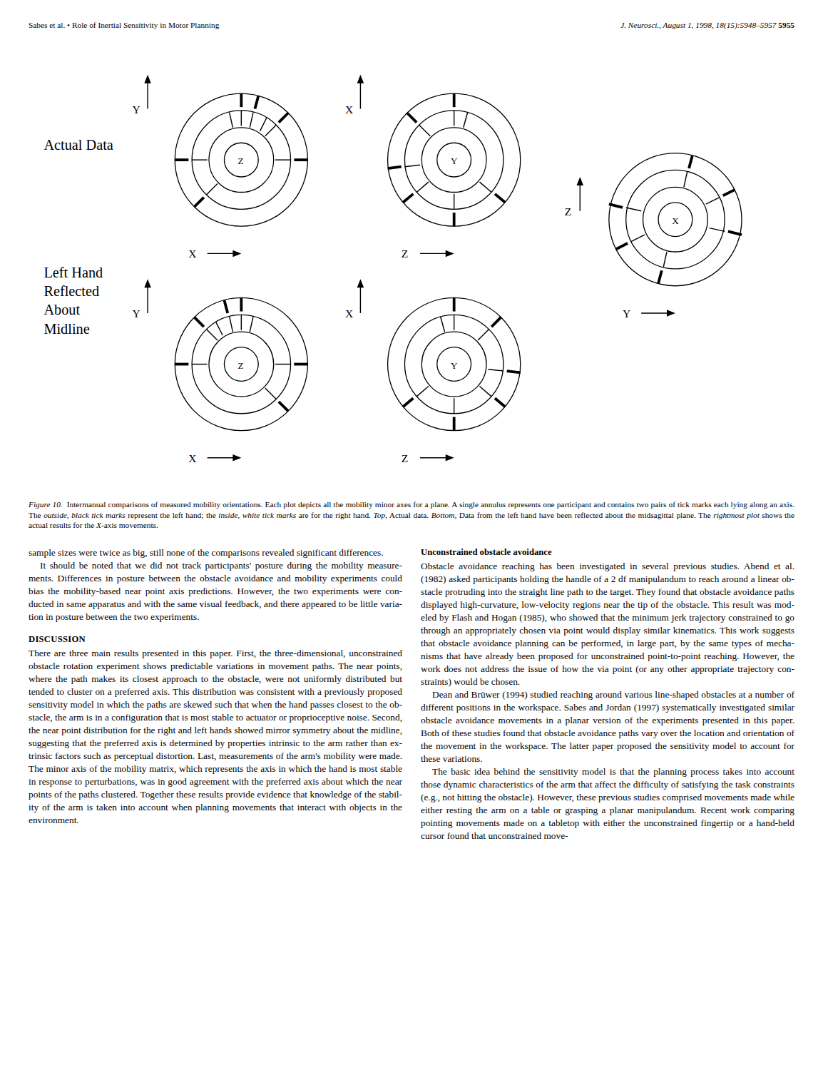Sabes et al. • Role of Inertial Sensitivity in Motor Planning
J. Neurosci., August 1, 1998, 18(15):5948–5957 5955
Actual Data Left Hand Reflected About Midline Z Y X Y X Z X Z Y Z Y X Y X Z
Figure 10. Intermanual comparisons of measured mobility orientations. Each plot depicts all the mobility minor axes for a plane. A single annulus represents one participant and contains two pairs of tick marks each lying along an axis. The outside, black tick marks represent the left hand; the inside, white tick marks are for the right hand. Top, Actual data. Bottom, Data from the left hand have been reflected about the midsagittal plane. The rightmost plot shows the actual results for the X-axis movements.
sample sizes were twice as big, still none of the comparisons revealed significant differences.
It should be noted that we did not track participants' posture during the mobility measurements. Differences in posture between the obstacle avoidance and mobility experiments could bias the mobility-based near point axis predictions. However, the two experiments were conducted in same apparatus and with the same visual feedback, and there appeared to be little variation in posture between the two experiments.
Discussion
There are three main results presented in this paper. First, the three-dimensional, unconstrained obstacle rotation experiment shows predictable variations in movement paths. The near points, where the path makes its closest approach to the obstacle, were not uniformly distributed but tended to cluster on a preferred axis. This distribution was consistent with a previously proposed sensitivity model in which the paths are skewed such that when the hand passes closest to the obstacle, the arm is in a configuration that is most stable to actuator or proprioceptive noise. Second, the near point distribution for the right and left hands showed mirror symmetry about the midline, suggesting that the preferred axis is determined by properties intrinsic to the arm rather than extrinsic factors such as perceptual distortion. Last, measurements of the arm's mobility were made. The minor axis of the mobility matrix, which represents the axis in which the hand is most stable in response to perturbations, was in good agreement with the preferred axis about which the near points of the paths clustered. Together these results provide evidence that knowledge of the stability of the arm is taken into account when planning movements that interact with objects in the environment.
Unconstrained obstacle avoidance
Obstacle avoidance reaching has been investigated in several previous studies. Abend et al. (1982) asked participants holding the handle of a 2 df manipulandum to reach around a linear obstacle protruding into the straight line path to the target. They found that obstacle avoidance paths displayed high-curvature, low-velocity regions near the tip of the obstacle. This result was modeled by Flash and Hogan (1985), who showed that the minimum jerk trajectory constrained to go through an appropriately chosen via point would display similar kinematics. This work suggests that obstacle avoidance planning can be performed, in large part, by the same types of mechanisms that have already been proposed for unconstrained point-to-point reaching. However, the work does not address the issue of how the via point (or any other appropriate trajectory constraints) would be chosen.
Dean and Brüwer (1994) studied reaching around various line-shaped obstacles at a number of different positions in the workspace. Sabes and Jordan (1997) systematically investigated similar obstacle avoidance movements in a planar version of the experiments presented in this paper. Both of these studies found that obstacle avoidance paths vary over the location and orientation of the movement in the workspace. The latter paper proposed the sensitivity model to account for these variations.
The basic idea behind the sensitivity model is that the planning process takes into account those dynamic characteristics of the arm that affect the difficulty of satisfying the task constraints (e.g., not hitting the obstacle). However, these previous studies comprised movements made while either resting the arm on a table or grasping a planar manipulandum. Recent work comparing pointing movements made on a tabletop with either the unconstrained fingertip or a hand-held cursor found that unconstrained move-